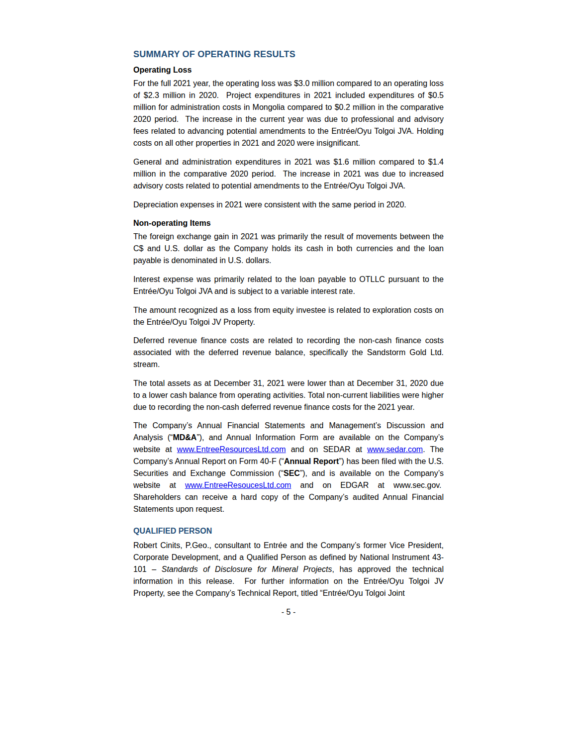SUMMARY OF OPERATING RESULTS
Operating Loss
For the full 2021 year, the operating loss was $3.0 million compared to an operating loss of $2.3 million in 2020. Project expenditures in 2021 included expenditures of $0.5 million for administration costs in Mongolia compared to $0.2 million in the comparative 2020 period. The increase in the current year was due to professional and advisory fees related to advancing potential amendments to the Entrée/Oyu Tolgoi JVA. Holding costs on all other properties in 2021 and 2020 were insignificant.
General and administration expenditures in 2021 was $1.6 million compared to $1.4 million in the comparative 2020 period. The increase in 2021 was due to increased advisory costs related to potential amendments to the Entrée/Oyu Tolgoi JVA.
Depreciation expenses in 2021 were consistent with the same period in 2020.
Non-operating Items
The foreign exchange gain in 2021 was primarily the result of movements between the C$ and U.S. dollar as the Company holds its cash in both currencies and the loan payable is denominated in U.S. dollars.
Interest expense was primarily related to the loan payable to OTLLC pursuant to the Entrée/Oyu Tolgoi JVA and is subject to a variable interest rate.
The amount recognized as a loss from equity investee is related to exploration costs on the Entrée/Oyu Tolgoi JV Property.
Deferred revenue finance costs are related to recording the non-cash finance costs associated with the deferred revenue balance, specifically the Sandstorm Gold Ltd. stream.
The total assets as at December 31, 2021 were lower than at December 31, 2020 due to a lower cash balance from operating activities. Total non-current liabilities were higher due to recording the non-cash deferred revenue finance costs for the 2021 year.
The Company’s Annual Financial Statements and Management’s Discussion and Analysis (“MD&A”), and Annual Information Form are available on the Company’s website at www.EntreeResourcesLtd.com and on SEDAR at www.sedar.com. The Company’s Annual Report on Form 40-F (“Annual Report”) has been filed with the U.S. Securities and Exchange Commission (“SEC”), and is available on the Company’s website at www.EntreeResoucesLtd.com and on EDGAR at www.sec.gov. Shareholders can receive a hard copy of the Company’s audited Annual Financial Statements upon request.
QUALIFIED PERSON
Robert Cinits, P.Geo., consultant to Entrée and the Company’s former Vice President, Corporate Development, and a Qualified Person as defined by National Instrument 43-101 – Standards of Disclosure for Mineral Projects, has approved the technical information in this release. For further information on the Entrée/Oyu Tolgoi JV Property, see the Company’s Technical Report, titled “Entrée/Oyu Tolgoi Joint
- 5 -